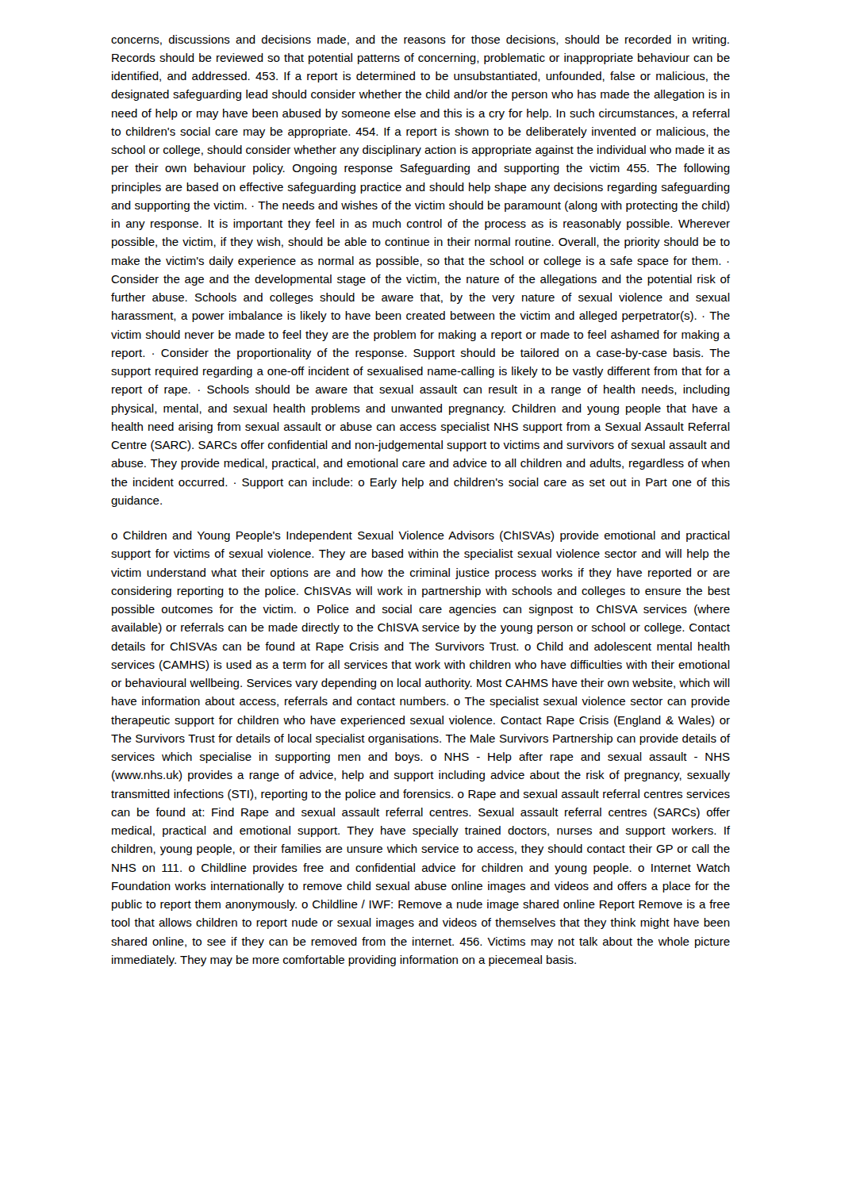concerns, discussions and decisions made, and the reasons for those decisions, should be recorded in writing. Records should be reviewed so that potential patterns of concerning, problematic or inappropriate behaviour can be identified, and addressed. 453. If a report is determined to be unsubstantiated, unfounded, false or malicious, the designated safeguarding lead should consider whether the child and/or the person who has made the allegation is in need of help or may have been abused by someone else and this is a cry for help. In such circumstances, a referral to children's social care may be appropriate. 454. If a report is shown to be deliberately invented or malicious, the school or college, should consider whether any disciplinary action is appropriate against the individual who made it as per their own behaviour policy. Ongoing response Safeguarding and supporting the victim 455. The following principles are based on effective safeguarding practice and should help shape any decisions regarding safeguarding and supporting the victim. · The needs and wishes of the victim should be paramount (along with protecting the child) in any response. It is important they feel in as much control of the process as is reasonably possible. Wherever possible, the victim, if they wish, should be able to continue in their normal routine. Overall, the priority should be to make the victim's daily experience as normal as possible, so that the school or college is a safe space for them. · Consider the age and the developmental stage of the victim, the nature of the allegations and the potential risk of further abuse. Schools and colleges should be aware that, by the very nature of sexual violence and sexual harassment, a power imbalance is likely to have been created between the victim and alleged perpetrator(s). · The victim should never be made to feel they are the problem for making a report or made to feel ashamed for making a report. · Consider the proportionality of the response. Support should be tailored on a case-by-case basis. The support required regarding a one-off incident of sexualised name-calling is likely to be vastly different from that for a report of rape. · Schools should be aware that sexual assault can result in a range of health needs, including physical, mental, and sexual health problems and unwanted pregnancy. Children and young people that have a health need arising from sexual assault or abuse can access specialist NHS support from a Sexual Assault Referral Centre (SARC). SARCs offer confidential and non-judgemental support to victims and survivors of sexual assault and abuse. They provide medical, practical, and emotional care and advice to all children and adults, regardless of when the incident occurred. · Support can include: o Early help and children's social care as set out in Part one of this guidance.
o Children and Young People's Independent Sexual Violence Advisors (ChISVAs) provide emotional and practical support for victims of sexual violence. They are based within the specialist sexual violence sector and will help the victim understand what their options are and how the criminal justice process works if they have reported or are considering reporting to the police. ChISVAs will work in partnership with schools and colleges to ensure the best possible outcomes for the victim. o Police and social care agencies can signpost to ChISVA services (where available) or referrals can be made directly to the ChISVA service by the young person or school or college. Contact details for ChISVAs can be found at Rape Crisis and The Survivors Trust. o Child and adolescent mental health services (CAMHS) is used as a term for all services that work with children who have difficulties with their emotional or behavioural wellbeing. Services vary depending on local authority. Most CAHMS have their own website, which will have information about access, referrals and contact numbers. o The specialist sexual violence sector can provide therapeutic support for children who have experienced sexual violence. Contact Rape Crisis (England & Wales) or The Survivors Trust for details of local specialist organisations. The Male Survivors Partnership can provide details of services which specialise in supporting men and boys. o NHS - Help after rape and sexual assault - NHS (www.nhs.uk) provides a range of advice, help and support including advice about the risk of pregnancy, sexually transmitted infections (STI), reporting to the police and forensics. o Rape and sexual assault referral centres services can be found at: Find Rape and sexual assault referral centres. Sexual assault referral centres (SARCs) offer medical, practical and emotional support. They have specially trained doctors, nurses and support workers. If children, young people, or their families are unsure which service to access, they should contact their GP or call the NHS on 111. o Childline provides free and confidential advice for children and young people. o Internet Watch Foundation works internationally to remove child sexual abuse online images and videos and offers a place for the public to report them anonymously. o Childline / IWF: Remove a nude image shared online Report Remove is a free tool that allows children to report nude or sexual images and videos of themselves that they think might have been shared online, to see if they can be removed from the internet. 456. Victims may not talk about the whole picture immediately. They may be more comfortable providing information on a piecemeal basis.